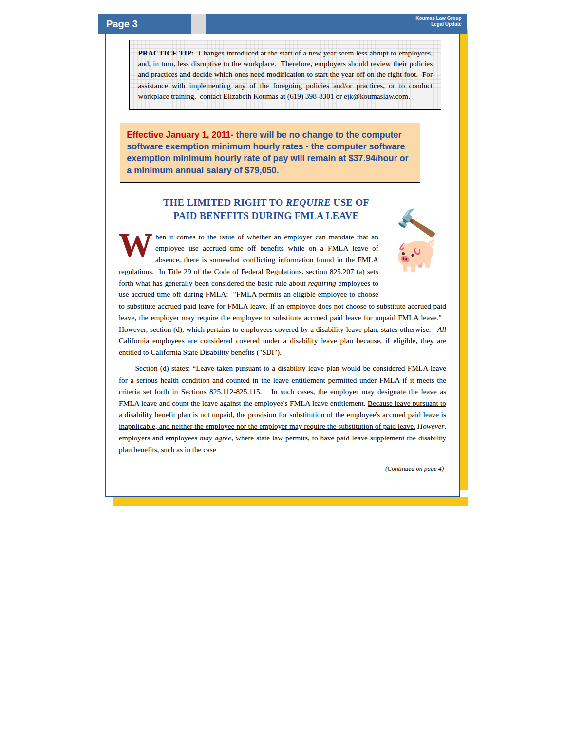Page 3
Koumas Law Group Legal Update
PRACTICE TIP: Changes introduced at the start of a new year seem less abrupt to employees, and, in turn, less disruptive to the workplace. Therefore, employers should review their policies and practices and decide which ones need modification to start the year off on the right foot. For assistance with implementing any of the foregoing policies and/or practices, or to conduct workplace training, contact Elizabeth Koumas at (619) 398-8301 or ejk@koumaslaw.com.
Effective January 1, 2011- there will be no change to the computer software exemption minimum hourly rates - the computer software exemption minimum hourly rate of pay will remain at $37.94/hour or a minimum annual salary of $79,050.
🔨 🐖
THE LIMITED RIGHT TO REQUIRE USE OF
PAID BENEFITS DURING FMLA LEAVE
W
hen it comes to the issue of whether an employer can mandate that an employee use accrued time off benefits while on a FMLA leave of absence, there is somewhat conflicting information found in the FMLA regulations. In Title 29 of the Code of Federal Regulations, section 825.207 (a) sets forth what has generally been considered the basic rule about requiring employees to use accrued time off during FMLA: "FMLA permits an eligible employee to choose to substitute accrued paid leave for FMLA leave. If an employee does not choose to substitute accrued paid leave, the employer may require the employee to substitute accrued paid leave for unpaid FMLA leave." However, section (d), which pertains to employees covered by a disability leave plan, states otherwise. All California employees are considered covered under a disability leave plan because, if eligible, they are entitled to California State Disability benefits ("SDI").
Section (d) states: “Leave taken pursuant to a disability leave plan would be considered FMLA leave for a serious health condition and counted in the leave entitlement permitted under FMLA if it meets the criteria set forth in Sections 825.112-825.115. In such cases, the employer may designate the leave as FMLA leave and count the leave against the employee's FMLA leave entitlement. Because leave pursuant to a disability benefit plan is not unpaid, the provision for substitution of the employee's accrued paid leave is inapplicable, and neither the employee nor the employer may require the substitution of paid leave. However, employers and employees may agree, where state law permits, to have paid leave supplement the disability plan benefits, such as in the case
(Continued on page 4)